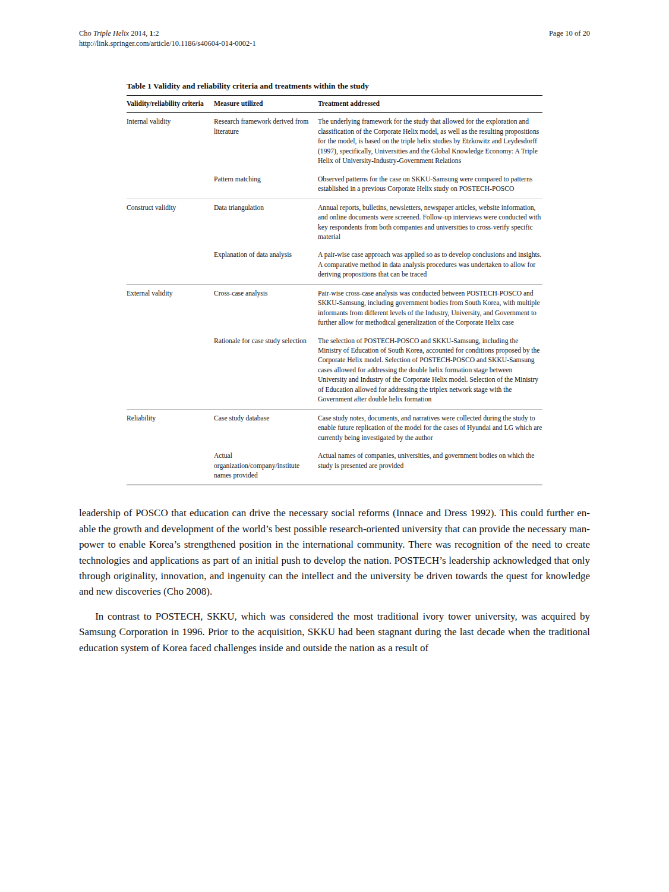Cho Triple Helix 2014, 1:2
http://link.springer.com/article/10.1186/s40604-014-0002-1
Page 10 of 20
Table 1 Validity and reliability criteria and treatments within the study
| Validity/reliability criteria | Measure utilized | Treatment addressed |
| --- | --- | --- |
| Internal validity | Research framework derived from literature | The underlying framework for the study that allowed for the exploration and classification of the Corporate Helix model, as well as the resulting propositions for the model, is based on the triple helix studies by Etzkowitz and Leydesdorff (1997), specifically, Universities and the Global Knowledge Economy: A Triple Helix of University-Industry-Government Relations |
| | Pattern matching | Observed patterns for the case on SKKU-Samsung were compared to patterns established in a previous Corporate Helix study on POSTECH-POSCO |
| Construct validity | Data triangulation | Annual reports, bulletins, newsletters, newspaper articles, website information, and online documents were screened. Follow-up interviews were conducted with key respondents from both companies and universities to cross-verify specific material |
| | Explanation of data analysis | A pair-wise case approach was applied so as to develop conclusions and insights. A comparative method in data analysis procedures was undertaken to allow for deriving propositions that can be traced |
| External validity | Cross-case analysis | Pair-wise cross-case analysis was conducted between POSTECH-POSCO and SKKU-Samsung, including government bodies from South Korea, with multiple informants from different levels of the Industry, University, and Government to further allow for methodical generalization of the Corporate Helix case |
| | Rationale for case study selection | The selection of POSTECH-POSCO and SKKU-Samsung, including the Ministry of Education of South Korea, accounted for conditions proposed by the Corporate Helix model. Selection of POSTECH-POSCO and SKKU-Samsung cases allowed for addressing the double helix formation stage between University and Industry of the Corporate Helix model. Selection of the Ministry of Education allowed for addressing the triplex network stage with the Government after double helix formation |
| Reliability | Case study database | Case study notes, documents, and narratives were collected during the study to enable future replication of the model for the cases of Hyundai and LG which are currently being investigated by the author |
| | Actual organization/company/institute names provided | Actual names of companies, universities, and government bodies on which the study is presented are provided |
leadership of POSCO that education can drive the necessary social reforms (Innace and Dress 1992). This could further enable the growth and development of the world’s best possible research-oriented university that can provide the necessary manpower to enable Korea’s strengthened position in the international community. There was recognition of the need to create technologies and applications as part of an initial push to develop the nation. POSTECH’s leadership acknowledged that only through originality, innovation, and ingenuity can the intellect and the university be driven towards the quest for knowledge and new discoveries (Cho 2008).
In contrast to POSTECH, SKKU, which was considered the most traditional ivory tower university, was acquired by Samsung Corporation in 1996. Prior to the acquisition, SKKU had been stagnant during the last decade when the traditional education system of Korea faced challenges inside and outside the nation as a result of